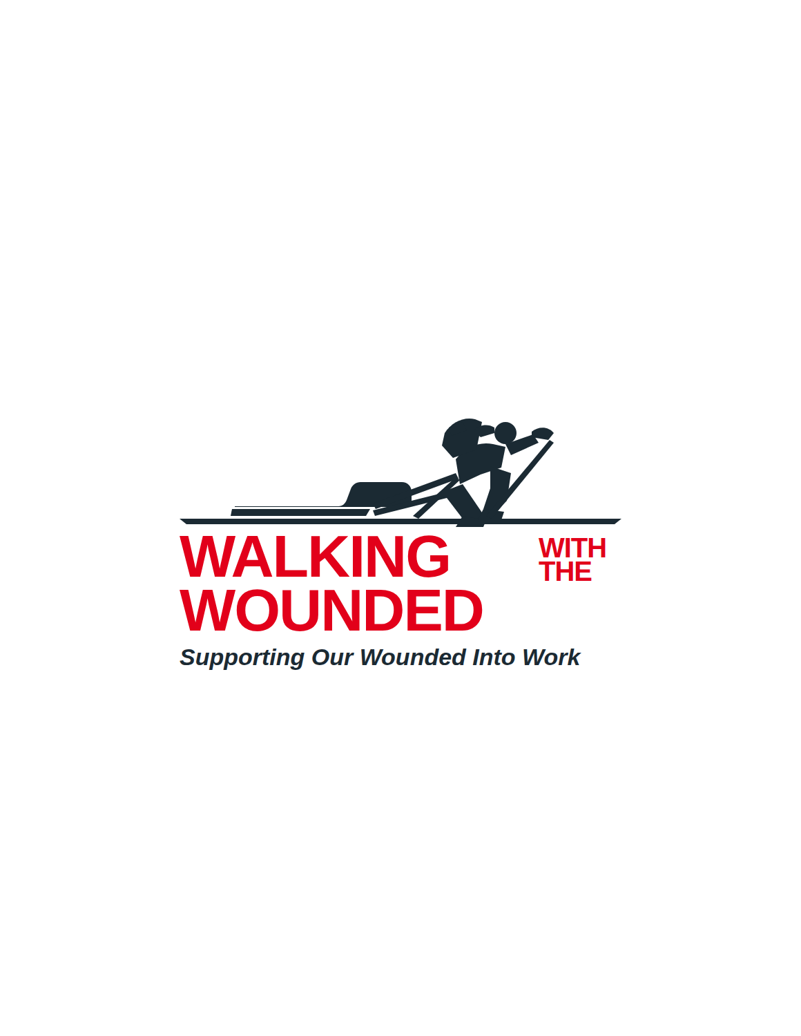Walking With The Wounded WALKING WITH THE WOUNDED Supporting Our Wounded Into Work